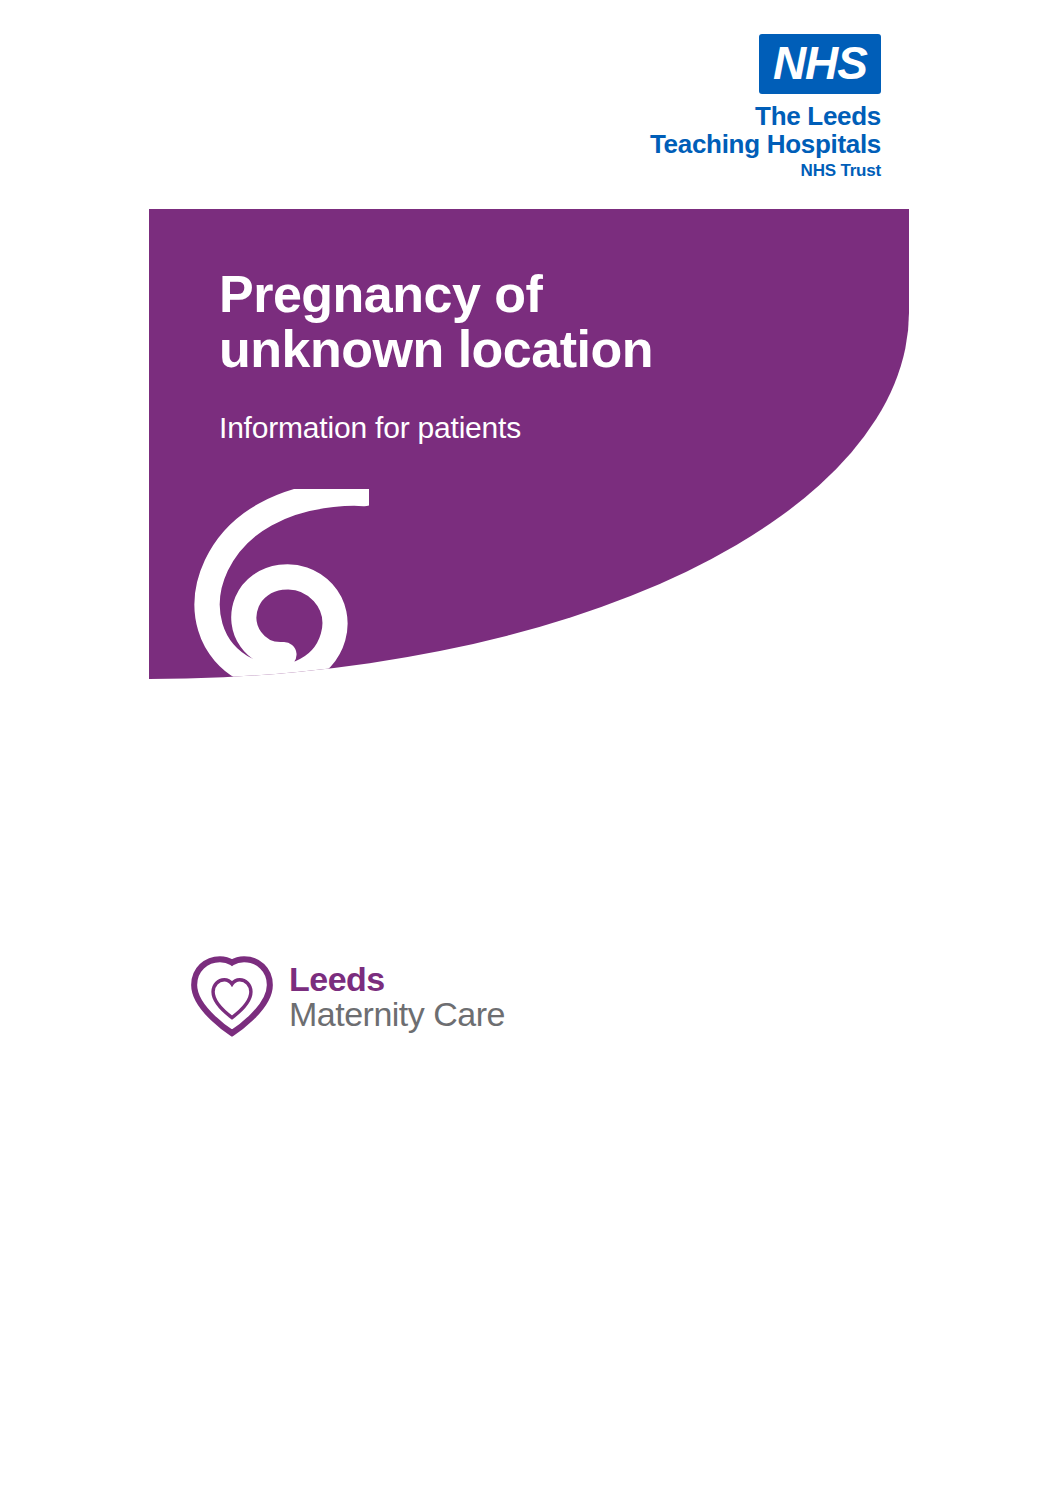NHS
The Leeds
Teaching Hospitals
NHS Trust
Pregnancy of unknown location
Information for patients
Leeds Maternity Care